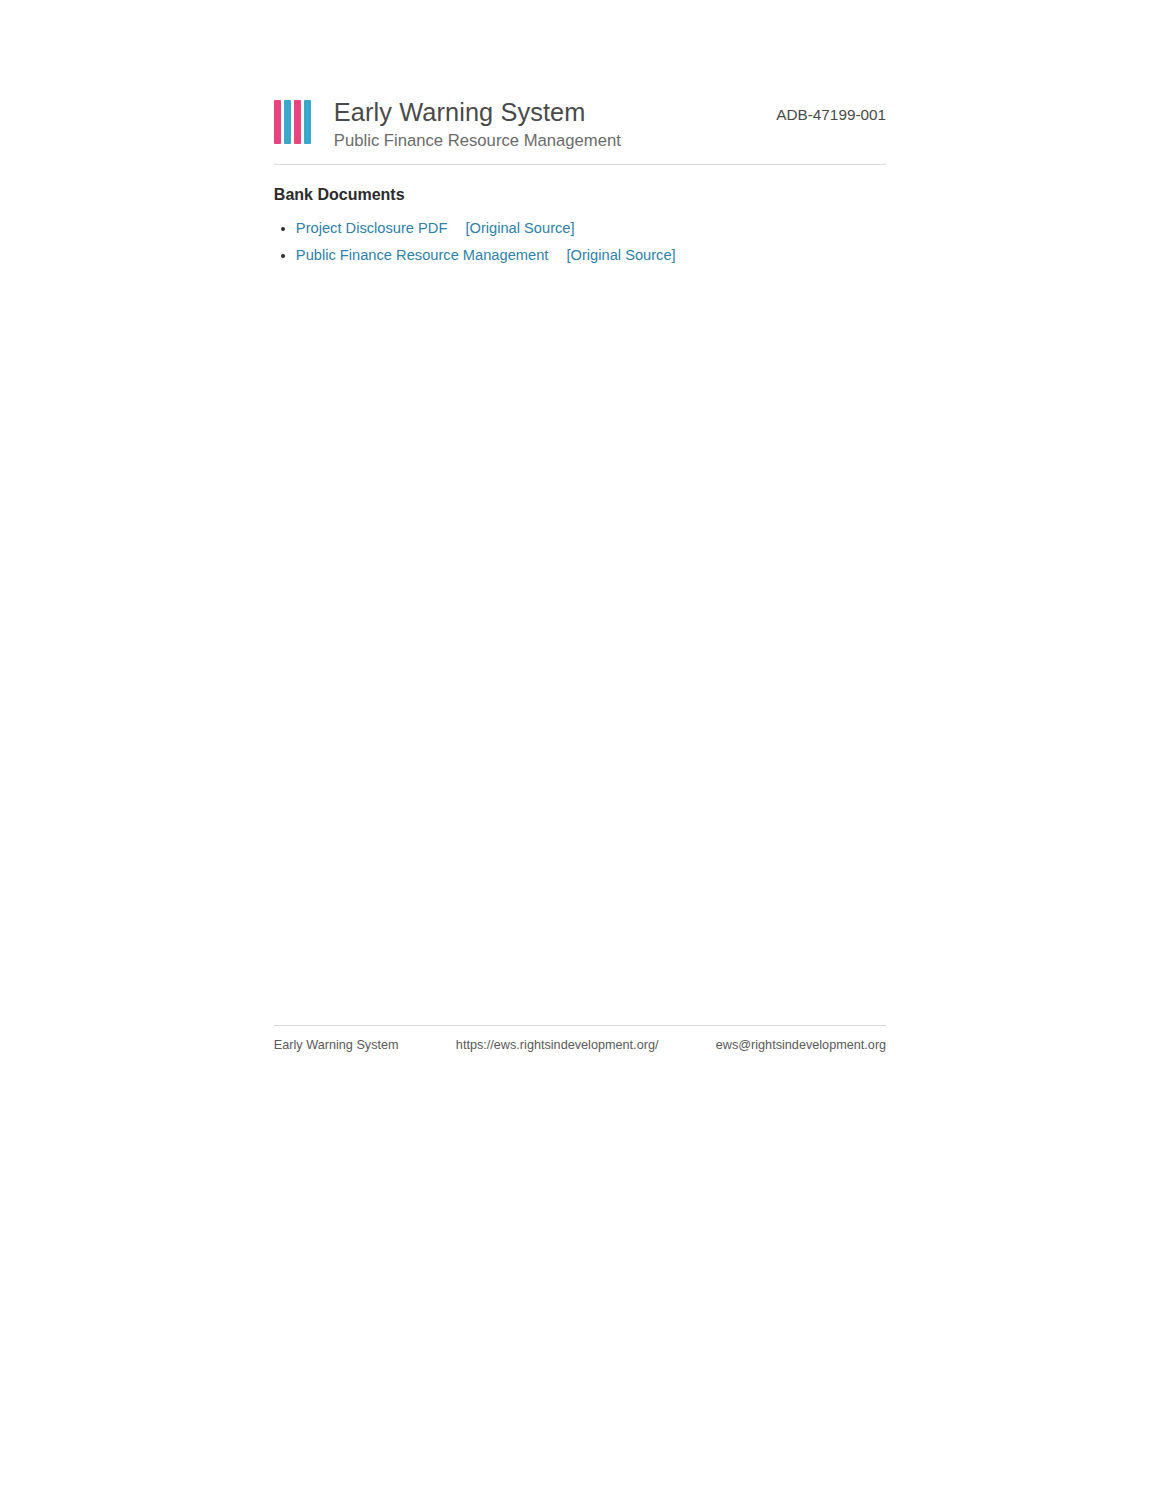Early Warning System
Public Finance Resource Management
ADB-47199-001
Bank Documents
Project Disclosure PDF [Original Source]
Public Finance Resource Management [Original Source]
Early Warning System
https://ews.rightsindevelopment.org/
ews@rightsindevelopment.org